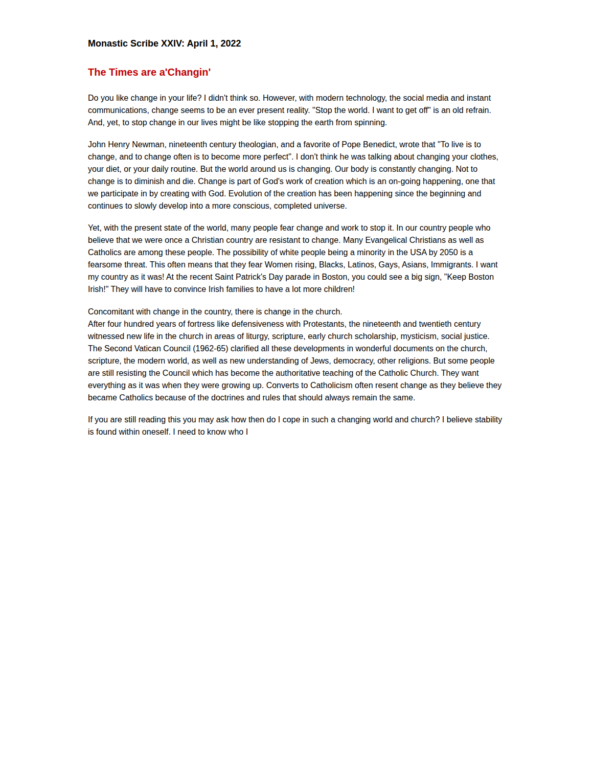Monastic Scribe XXIV: April 1, 2022
The Times are a'Changin'
Do you like change in your life? I didn't think so. However, with modern technology, the social media and instant communications, change seems to be an ever present reality. "Stop the world. I want to get off" is an old refrain. And, yet, to stop change in our lives might be like stopping the earth from spinning.
John Henry Newman, nineteenth century theologian, and a favorite of Pope Benedict, wrote that "To live is to change, and to change often is to become more perfect". I don't think he was talking about changing your clothes, your diet, or your daily routine. But the world around us is changing. Our body is constantly changing. Not to change is to diminish and die. Change is part of God's work of creation which is an on-going happening, one that we participate in by creating with God. Evolution of the creation has been happening since the beginning and continues to slowly develop into a more conscious, completed universe.
Yet, with the present state of the world, many people fear change and work to stop it. In our country people who believe that we were once a Christian country are resistant to change. Many Evangelical Christians as well as Catholics are among these people. The possibility of white people being a minority in the USA by 2050 is a fearsome threat. This often means that they fear Women rising, Blacks, Latinos, Gays, Asians, Immigrants. I want my country as it was! At the recent Saint Patrick's Day parade in Boston, you could see a big sign, "Keep Boston Irish!" They will have to convince Irish families to have a lot more children!
Concomitant with change in the country, there is change in the church.
After four hundred years of fortress like defensiveness with Protestants, the nineteenth and twentieth century witnessed new life in the church in areas of liturgy, scripture, early church scholarship, mysticism, social justice. The Second Vatican Council (1962-65) clarified all these developments in wonderful documents on the church, scripture, the modern world, as well as new understanding of Jews, democracy, other religions. But some people are still resisting the Council which has become the authoritative teaching of the Catholic Church. They want everything as it was when they were growing up. Converts to Catholicism often resent change as they believe they became Catholics because of the doctrines and rules that should always remain the same.
If you are still reading this you may ask how then do I cope in such a changing world and church? I believe stability is found within oneself. I need to know who I